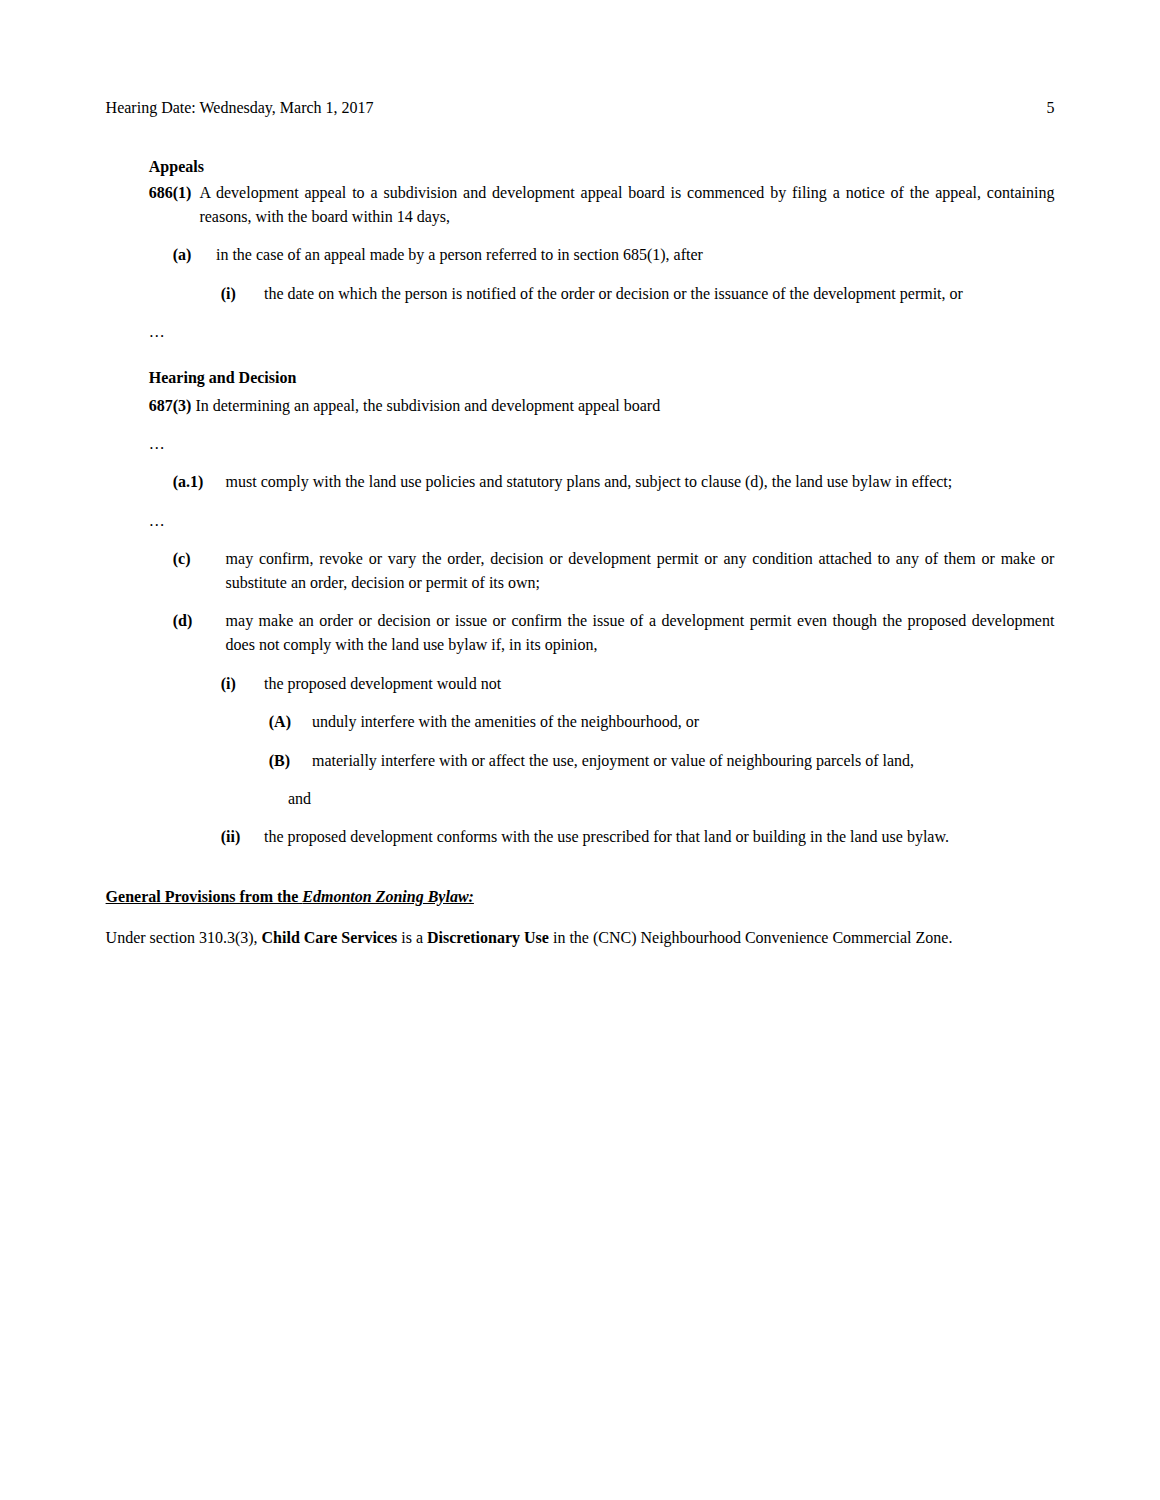Hearing Date: Wednesday, March 1, 2017 5
Appeals
686(1) A development appeal to a subdivision and development appeal board is commenced by filing a notice of the appeal, containing reasons, with the board within 14 days,
(a) in the case of an appeal made by a person referred to in section 685(1), after
(i) the date on which the person is notified of the order or decision or the issuance of the development permit, or
…
Hearing and Decision
687(3) In determining an appeal, the subdivision and development appeal board
…
(a.1) must comply with the land use policies and statutory plans and, subject to clause (d), the land use bylaw in effect;
…
(c) may confirm, revoke or vary the order, decision or development permit or any condition attached to any of them or make or substitute an order, decision or permit of its own;
(d) may make an order or decision or issue or confirm the issue of a development permit even though the proposed development does not comply with the land use bylaw if, in its opinion,
(i) the proposed development would not
(A) unduly interfere with the amenities of the neighbourhood, or
(B) materially interfere with or affect the use, enjoyment or value of neighbouring parcels of land,
and
(ii) the proposed development conforms with the use prescribed for that land or building in the land use bylaw.
General Provisions from the Edmonton Zoning Bylaw:
Under section 310.3(3), Child Care Services is a Discretionary Use in the (CNC) Neighbourhood Convenience Commercial Zone.